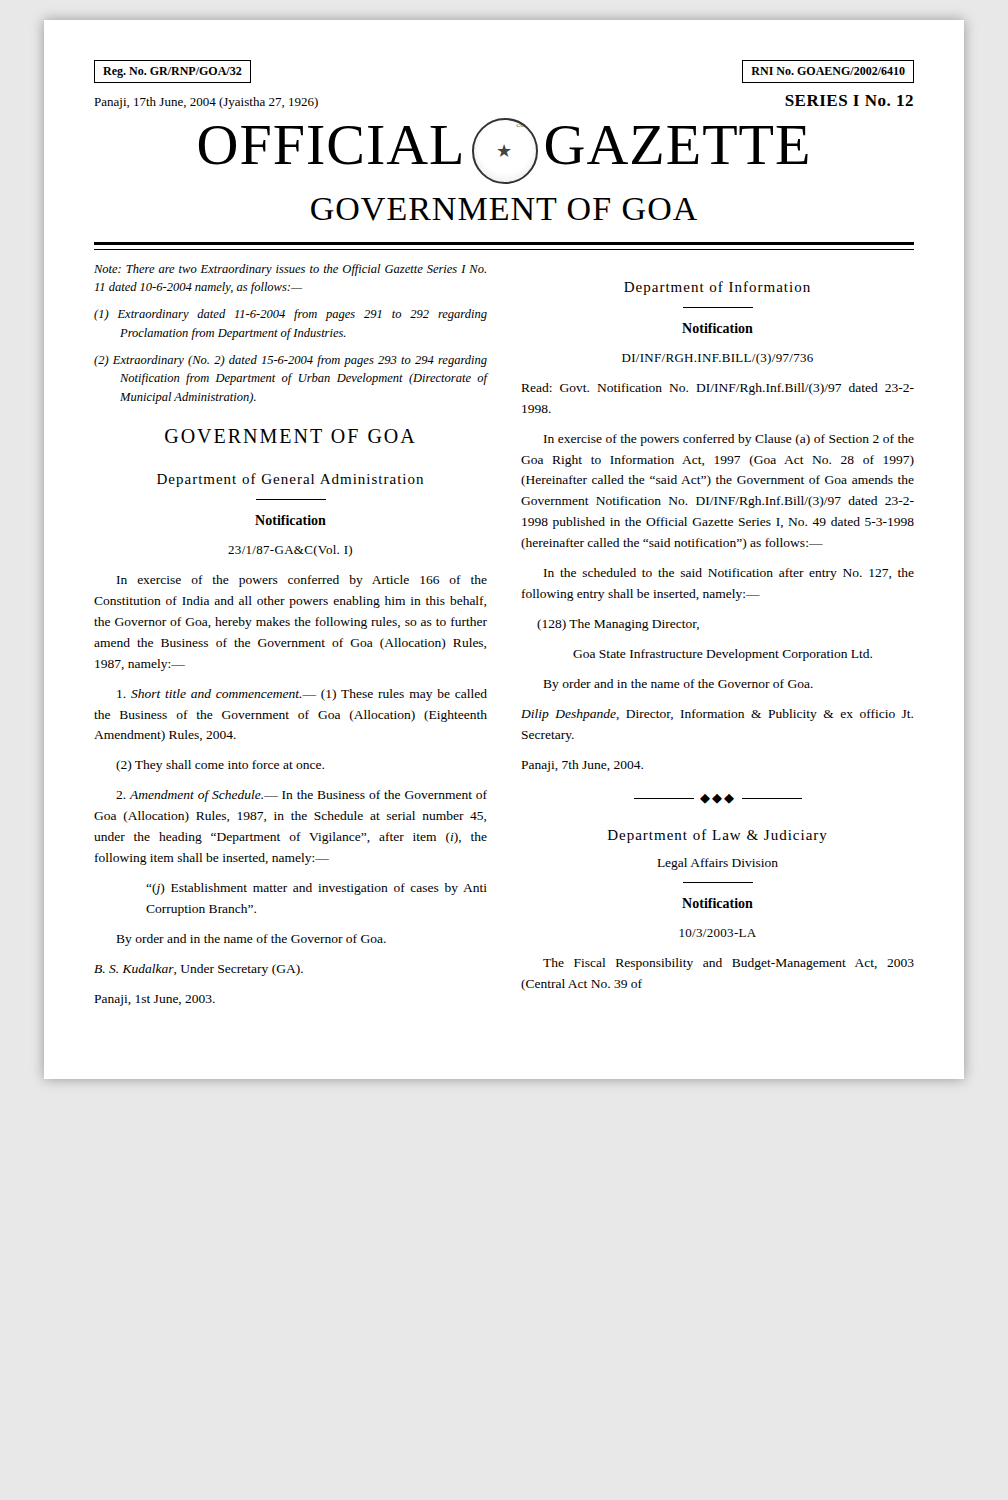Reg. No. GR/RNP/GOA/32
RNI No. GOAENG/2002/6410
Panaji, 17th June, 2004 (Jyaistha 27, 1926)
SERIES I No. 12
OFFICIALGOVERNMENT★OF GOAGAZETTE
GOVERNMENT OF GOA
Note: There are two Extraordinary issues to the Official Gazette Series I No. 11 dated 10-6-2004 namely, as follows:—
(1) Extraordinary dated 11-6-2004 from pages 291 to 292 regarding Proclamation from Department of Industries.
(2) Extraordinary (No. 2) dated 15-6-2004 from pages 293 to 294 regarding Notification from Department of Urban Development (Directorate of Municipal Administration).
GOVERNMENT OF GOA
Department of General Administration
Notification
23/1/87-GA&C(Vol. I)
In exercise of the powers conferred by Article 166 of the Constitution of India and all other powers enabling him in this behalf, the Governor of Goa, hereby makes the following rules, so as to further amend the Business of the Government of Goa (Allocation) Rules, 1987, namely:—
1. Short title and commencement.— (1) These rules may be called the Business of the Government of Goa (Allocation) (Eighteenth Amendment) Rules, 2004.
(2) They shall come into force at once.
2. Amendment of Schedule.— In the Business of the Government of Goa (Allocation) Rules, 1987, in the Schedule at serial number 45, under the heading “Department of Vigilance”, after item (i), the following item shall be inserted, namely:—
“(j) Establishment matter and investigation of cases by Anti Corruption Branch”.
By order and in the name of the Governor of Goa.
B. S. Kudalkar, Under Secretary (GA).
Panaji, 1st June, 2003.
Department of Information
Notification
DI/INF/RGH.INF.BILL/(3)/97/736
Read: Govt. Notification No. DI/INF/Rgh.Inf.Bill/(3)/97 dated 23-2-1998.
In exercise of the powers conferred by Clause (a) of Section 2 of the Goa Right to Information Act, 1997 (Goa Act No. 28 of 1997) (Hereinafter called the “said Act”) the Government of Goa amends the Government Notification No. DI/INF/Rgh.Inf.Bill/(3)/97 dated 23-2-1998 published in the Official Gazette Series I, No. 49 dated 5-3-1998 (hereinafter called the “said notification”) as follows:—
In the scheduled to the said Notification after entry No. 127, the following entry shall be inserted, namely:—
(128) The Managing Director,
Goa State Infrastructure Development Corporation Ltd.
By order and in the name of the Governor of Goa.
Dilip Deshpande, Director, Information & Publicity & ex officio Jt. Secretary.
Panaji, 7th June, 2004.
◆◆◆
Department of Law & Judiciary
Legal Affairs Division
Notification
10/3/2003-LA
The Fiscal Responsibility and Budget-Management Act, 2003 (Central Act No. 39 of